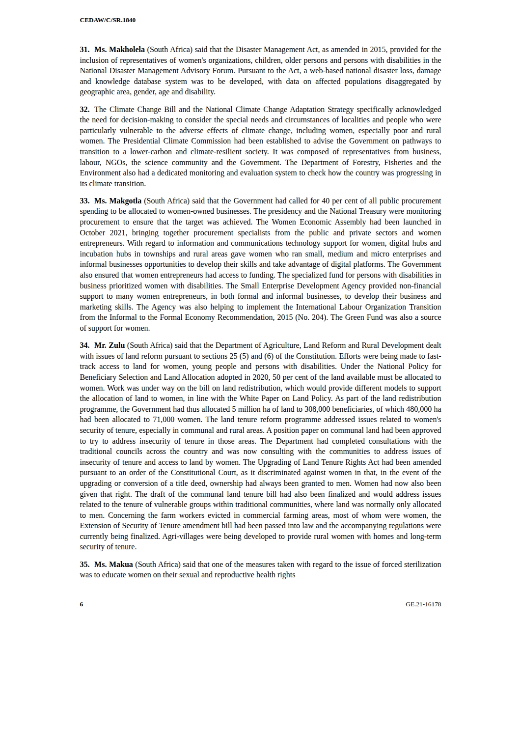CEDAW/C/SR.1840
31. Ms. Makholela (South Africa) said that the Disaster Management Act, as amended in 2015, provided for the inclusion of representatives of women's organizations, children, older persons and persons with disabilities in the National Disaster Management Advisory Forum. Pursuant to the Act, a web-based national disaster loss, damage and knowledge database system was to be developed, with data on affected populations disaggregated by geographic area, gender, age and disability.
32. The Climate Change Bill and the National Climate Change Adaptation Strategy specifically acknowledged the need for decision-making to consider the special needs and circumstances of localities and people who were particularly vulnerable to the adverse effects of climate change, including women, especially poor and rural women. The Presidential Climate Commission had been established to advise the Government on pathways to transition to a lower-carbon and climate-resilient society. It was composed of representatives from business, labour, NGOs, the science community and the Government. The Department of Forestry, Fisheries and the Environment also had a dedicated monitoring and evaluation system to check how the country was progressing in its climate transition.
33. Ms. Makgotla (South Africa) said that the Government had called for 40 per cent of all public procurement spending to be allocated to women-owned businesses. The presidency and the National Treasury were monitoring procurement to ensure that the target was achieved. The Women Economic Assembly had been launched in October 2021, bringing together procurement specialists from the public and private sectors and women entrepreneurs. With regard to information and communications technology support for women, digital hubs and incubation hubs in townships and rural areas gave women who ran small, medium and micro enterprises and informal businesses opportunities to develop their skills and take advantage of digital platforms. The Government also ensured that women entrepreneurs had access to funding. The specialized fund for persons with disabilities in business prioritized women with disabilities. The Small Enterprise Development Agency provided non-financial support to many women entrepreneurs, in both formal and informal businesses, to develop their business and marketing skills. The Agency was also helping to implement the International Labour Organization Transition from the Informal to the Formal Economy Recommendation, 2015 (No. 204). The Green Fund was also a source of support for women.
34. Mr. Zulu (South Africa) said that the Department of Agriculture, Land Reform and Rural Development dealt with issues of land reform pursuant to sections 25 (5) and (6) of the Constitution. Efforts were being made to fast-track access to land for women, young people and persons with disabilities. Under the National Policy for Beneficiary Selection and Land Allocation adopted in 2020, 50 per cent of the land available must be allocated to women. Work was under way on the bill on land redistribution, which would provide different models to support the allocation of land to women, in line with the White Paper on Land Policy. As part of the land redistribution programme, the Government had thus allocated 5 million ha of land to 308,000 beneficiaries, of which 480,000 ha had been allocated to 71,000 women. The land tenure reform programme addressed issues related to women's security of tenure, especially in communal and rural areas. A position paper on communal land had been approved to try to address insecurity of tenure in those areas. The Department had completed consultations with the traditional councils across the country and was now consulting with the communities to address issues of insecurity of tenure and access to land by women. The Upgrading of Land Tenure Rights Act had been amended pursuant to an order of the Constitutional Court, as it discriminated against women in that, in the event of the upgrading or conversion of a title deed, ownership had always been granted to men. Women had now also been given that right. The draft of the communal land tenure bill had also been finalized and would address issues related to the tenure of vulnerable groups within traditional communities, where land was normally only allocated to men. Concerning the farm workers evicted in commercial farming areas, most of whom were women, the Extension of Security of Tenure amendment bill had been passed into law and the accompanying regulations were currently being finalized. Agri-villages were being developed to provide rural women with homes and long-term security of tenure.
35. Ms. Makua (South Africa) said that one of the measures taken with regard to the issue of forced sterilization was to educate women on their sexual and reproductive health rights
6 GE.21-16178